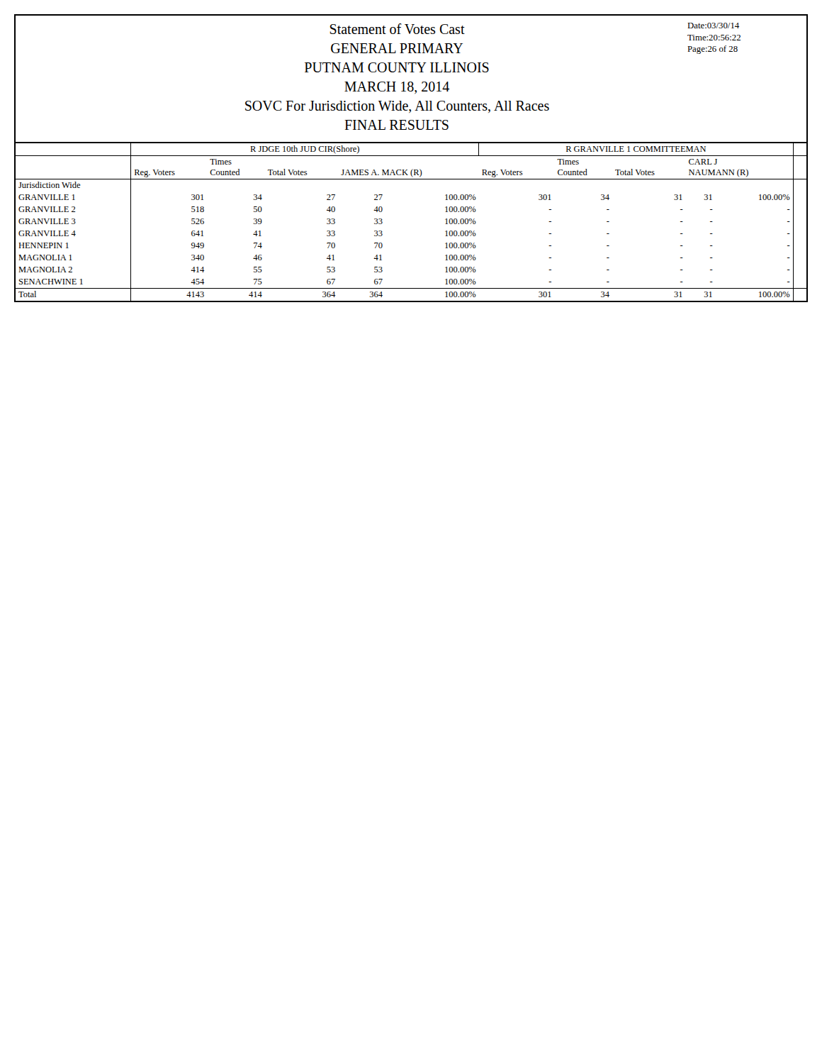Statement of Votes Cast
GENERAL PRIMARY
PUTNAM COUNTY ILLINOIS
MARCH 18, 2014
SOVC For Jurisdiction Wide, All Counters, All Races
FINAL RESULTS
Date:03/30/14
Time:20:56:22
Page:26 of 28
| | R JDGE 10th JUD CIR(Shore) | R GRANVILLE 1 COMMITTEEMAN | |
| --- | --- | --- | --- |
| | Reg. Voters | Times Counted | Total Votes | JAMES A. MACK (R) | Reg. Voters | Times Counted | Total Votes | CARL J NAUMANN (R) | |
| Jurisdiction Wide | | | | | | | | | | | |
| GRANVILLE 1 | 301 | 34 | 27 | 27 | 100.00% | 301 | 34 | 31 | 31 | 100.00% | |
| GRANVILLE 2 | 518 | 50 | 40 | 40 | 100.00% | - | - | - | - | - | |
| GRANVILLE 3 | 526 | 39 | 33 | 33 | 100.00% | - | - | - | - | - | |
| GRANVILLE 4 | 641 | 41 | 33 | 33 | 100.00% | - | - | - | - | - | |
| HENNEPIN 1 | 949 | 74 | 70 | 70 | 100.00% | - | - | - | - | - | |
| MAGNOLIA 1 | 340 | 46 | 41 | 41 | 100.00% | - | - | - | - | - | |
| MAGNOLIA 2 | 414 | 55 | 53 | 53 | 100.00% | - | - | - | - | - | |
| SENACHWINE 1 | 454 | 75 | 67 | 67 | 100.00% | - | - | - | - | - | |
| Total | 4143 | 414 | 364 | 364 | 100.00% | 301 | 34 | 31 | 31 | 100.00% | |